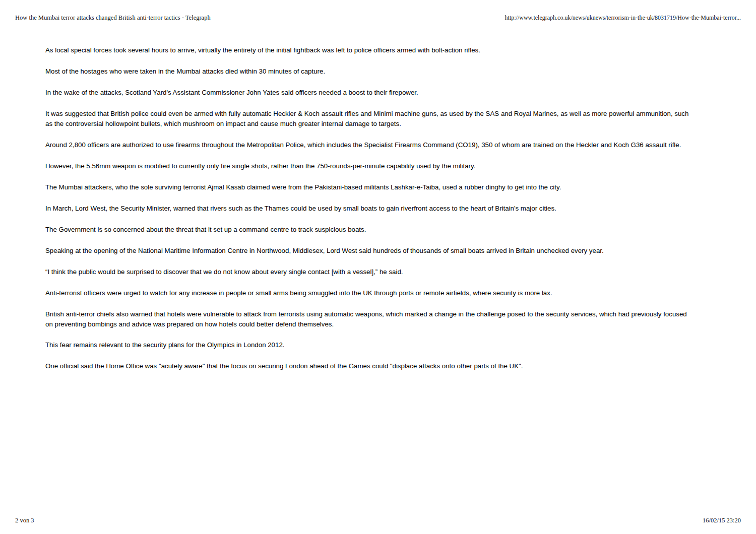How the Mumbai terror attacks changed British anti-terror tactics - Telegraph
http://www.telegraph.co.uk/news/uknews/terrorism-in-the-uk/8031719/How-the-Mumbai-terror...
As local special forces took several hours to arrive, virtually the entirety of the initial fightback was left to police officers armed with bolt-action rifles.
Most of the hostages who were taken in the Mumbai attacks died within 30 minutes of capture.
In the wake of the attacks, Scotland Yard's Assistant Commissioner John Yates said officers needed a boost to their firepower.
It was suggested that British police could even be armed with fully automatic Heckler & Koch assault rifles and Minimi machine guns, as used by the SAS and Royal Marines, as well as more powerful ammunition, such as the controversial hollowpoint bullets, which mushroom on impact and cause much greater internal damage to targets.
Around 2,800 officers are authorized to use firearms throughout the Metropolitan Police, which includes the Specialist Firearms Command (CO19), 350 of whom are trained on the Heckler and Koch G36 assault rifle.
However, the 5.56mm weapon is modified to currently only fire single shots, rather than the 750-rounds-per-minute capability used by the military.
The Mumbai attackers, who the sole surviving terrorist Ajmal Kasab claimed were from the Pakistani-based militants Lashkar-e-Taiba, used a rubber dinghy to get into the city.
In March, Lord West, the Security Minister, warned that rivers such as the Thames could be used by small boats to gain riverfront access to the heart of Britain's major cities.
The Government is so concerned about the threat that it set up a command centre to track suspicious boats.
Speaking at the opening of the National Maritime Information Centre in Northwood, Middlesex, Lord West said hundreds of thousands of small boats arrived in Britain unchecked every year.
“I think the public would be surprised to discover that we do not know about every single contact [with a vessel],” he said.
Anti-terrorist officers were urged to watch for any increase in people or small arms being smuggled into the UK through ports or remote airfields, where security is more lax.
British anti-terror chiefs also warned that hotels were vulnerable to attack from terrorists using automatic weapons, which marked a change in the challenge posed to the security services, which had previously focused on preventing bombings and advice was prepared on how hotels could better defend themselves.
This fear remains relevant to the security plans for the Olympics in London 2012.
One official said the Home Office was "acutely aware" that the focus on securing London ahead of the Games could "displace attacks onto other parts of the UK".
2 von 3
16/02/15 23:20